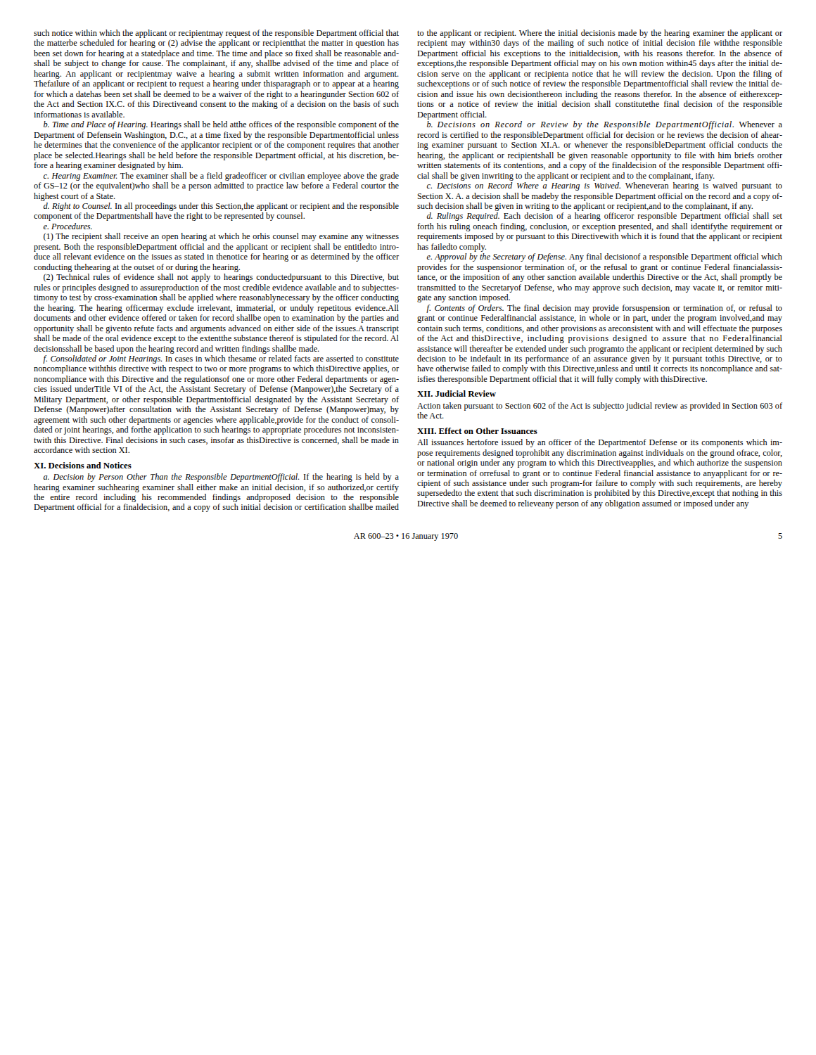such notice within which the applicant or recipientmay request of the responsible Department official that the matterbe scheduled for hearing or (2) advise the applicant or recipientthat the matter in question has been set down for hearing at a statedplace and time. The time and place so fixed shall be reasonable andshall be subject to change for cause. The complainant, if any, shallbe advised of the time and place of hearing. An applicant or recipientmay waive a hearing a submit written information and argument. Thefailure of an applicant or recipient to request a hearing under thisparagraph or to appear at a hearing for which a datehas been set shall be deemed to be a waiver of the right to a hearingunder Section 602 of the Act and Section IX.C. of this Directiveand consent to the making of a decision on the basis of such informationas is available.
b. Time and Place of Hearing. Hearings shall be held atthe offices of the responsible component of the Department of Defensein Washington, D.C., at a time fixed by the responsible Departmentofficial unless he determines that the convenience of the applicantor recipient or of the component requires that another place be selected.Hearings shall be held before the responsible Department official, at his discretion, before a hearing examiner designated by him.
c. Hearing Examiner. The examiner shall be a field gradeofficer or civilian employee above the grade of GS–12 (or the equivalent)who shall be a person admitted to practice law before a Federal courtor the highest court of a State.
d. Right to Counsel. In all proceedings under this Section,the applicant or recipient and the responsible component of the Departmentshall have the right to be represented by counsel.
e. Procedures.
(1) The recipient shall receive an open hearing at which he orhis counsel may examine any witnesses present. Both the responsibleDepartment official and the applicant or recipient shall be entitledto introduce all relevant evidence on the issues as stated in thenotice for hearing or as determined by the officer conducting thehearing at the outset of or during the hearing.
(2) Technical rules of evidence shall not apply to hearings conductedpursuant to this Directive, but rules or principles designed to assureproduction of the most credible evidence available and to subjecttestimony to test by cross-examination shall be applied where reasonablynecessary by the officer conducting the hearing. The hearing officermay exclude irrelevant, immaterial, or unduly repetitous evidence.All documents and other evidence offered or taken for record shallbe open to examination by the parties and opportunity shall be givento refute facts and arguments advanced on either side of the issues.A transcript shall be made of the oral evidence except to the extentthe substance thereof is stipulated for the record. Al decisionsshall be based upon the hearing record and written findings shallbe made.
f. Consolidated or Joint Hearings. In cases in which thesame or related facts are asserted to constitute noncompliance withthis directive with respect to two or more programs to which thisDirective applies, or noncompliance with this Directive and the regulationsof one or more other Federal departments or agencies issued underTitle VI of the Act, the Assistant Secretary of Defense (Manpower),the Secretary of a Military Department, or other responsible Departmentofficial designated by the Assistant Secretary of Defense (Manpower)after consultation with the Assistant Secretary of Defense (Manpower)may, by agreement with such other departments or agencies where applicable,provide for the conduct of consolidated or joint hearings, and forthe application to such hearings to appropriate procedures not inconsistentwith this Directive. Final decisions in such cases, insofar as thisDirective is concerned, shall be made in accordance with section XI.
XI. Decisions and Notices
a. Decision by Person Other Than the Responsible DepartmentOfficial. If the hearing is held by a hearing examiner suchhearing examiner shall either make an initial decision, if so authorized,or certify the entire record including his recommended findings andproposed decision to the responsible Department official for a finaldecision, and a copy of such initial decision or certification shallbe mailed to the applicant or recipient. Where the initial decisionis made by the hearing examiner the applicant or recipient may within30 days of the mailing of such notice of initial decision file withthe responsible Department official his exceptions to the initialdecision, with his reasons therefor. In the absence of exceptions,the responsible Department official may on his own motion within45 days after the initial decision serve on the applicant or recipienta notice that he will review the decision. Upon the filing of suchexceptions or of such notice of review the responsible Departmentofficial shall review the initial decision and issue his own decisionthereon including the reasons therefor. In the absence of eitherexceptions or a notice of review the initial decision shall constitutethe final decision of the responsible Department official.
b. Decisions on Record or Review by the Responsible DepartmentOfficial. Whenever a record is certified to the responsibleDepartment official for decision or he reviews the decision of ahearing examiner pursuant to Section XI.A. or whenever the responsibleDepartment official conducts the hearing, the applicant or recipientshall be given reasonable opportunity to file with him briefs orother written statements of its contentions, and a copy of the finaldecision of the responsible Department official shall be given inwriting to the applicant or recipient and to the complainant, ifany.
c. Decisions on Record Where a Hearing is Waived. Wheneveran hearing is waived pursuant to Section X. A. a decision shall be madeby the responsible Department official on the record and a copy ofsuch decision shall be given in writing to the applicant or recipient,and to the complainant, if any.
d. Rulings Required. Each decision of a hearing officeror responsible Department official shall set forth his ruling oneach finding, conclusion, or exception presented, and shall identifythe requirement or requirements imposed by or pursuant to this Directivewith which it is found that the applicant or recipient has failedto comply.
e. Approval by the Secretary of Defense. Any final decisionof a responsible Department official which provides for the suspensionor termination of, or the refusal to grant or continue Federal financialassistance, or the imposition of any other sanction available underthis Directive or the Act, shall promptly be transmitted to the Secretaryof Defense, who may approve such decision, may vacate it, or remitor mitigate any sanction imposed.
f. Contents of Orders. The final decision may provide forsuspension or termination of, or refusal to grant or continue Federalfinancial assistance, in whole or in part, under the program involved,and may contain such terms, conditions, and other provisions as areconsistent with and will effectuate the purposes of the Act and thisDirective, including provisions designed to assure that no Federalfinancial assistance will thereafter be extended under such programto the applicant or recipient determined by such decision to be indefault in its performance of an assurance given by it pursuant tothis Directive, or to have otherwise failed to comply with this Directive,unless and until it corrects its noncompliance and satisfies theresponsible Department official that it will fully comply with thisDirective.
XII. Judicial Review
Action taken pursuant to Section 602 of the Act is subjectto judicial review as provided in Section 603 of the Act.
XIII. Effect on Other Issuances
All issuances hertofore issued by an officer of the Departmentof Defense or its components which impose requirements designed toprohibit any discrimination against individuals on the ground ofrace, color, or national origin under any program to which this Directiveapplies, and which authorize the suspension or termination of orrefusal to grant or to continue Federal financial assistance to anyapplicant for or recipient of such assistance under such program-for failure to comply with such requirements, are hereby supersededto the extent that such discrimination is prohibited by this Directive,except that nothing in this Directive shall be deemed to relieveany person of any obligation assumed or imposed under any
AR 600–23 • 16 January 1970 5